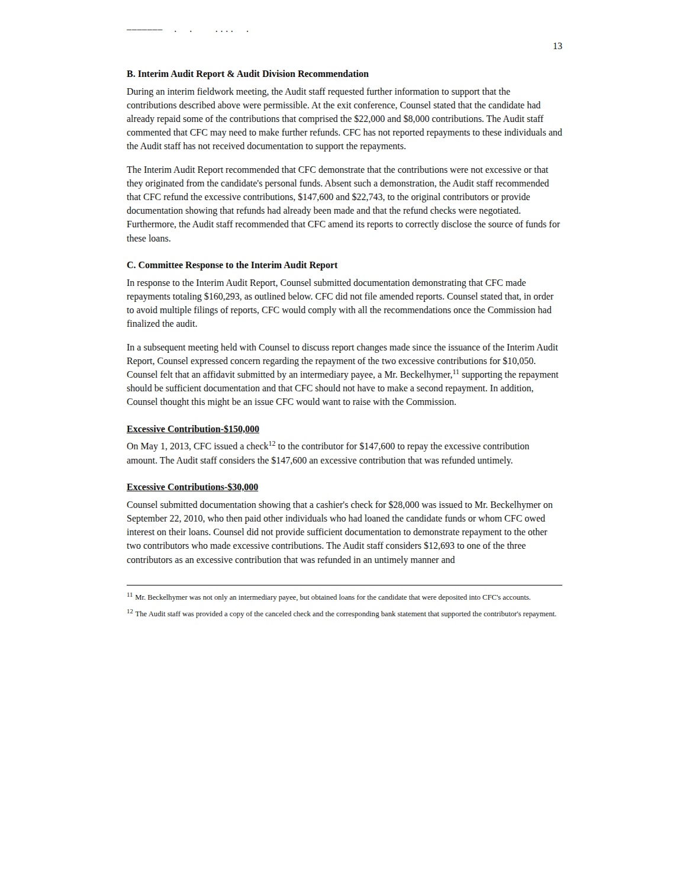——————— . . .... .
13
B. Interim Audit Report & Audit Division Recommendation
During an interim fieldwork meeting, the Audit staff requested further information to support that the contributions described above were permissible. At the exit conference, Counsel stated that the candidate had already repaid some of the contributions that comprised the $22,000 and $8,000 contributions. The Audit staff commented that CFC may need to make further refunds. CFC has not reported repayments to these individuals and the Audit staff has not received documentation to support the repayments.
The Interim Audit Report recommended that CFC demonstrate that the contributions were not excessive or that they originated from the candidate's personal funds. Absent such a demonstration, the Audit staff recommended that CFC refund the excessive contributions, $147,600 and $22,743, to the original contributors or provide documentation showing that refunds had already been made and that the refund checks were negotiated. Furthermore, the Audit staff recommended that CFC amend its reports to correctly disclose the source of funds for these loans.
C. Committee Response to the Interim Audit Report
In response to the Interim Audit Report, Counsel submitted documentation demonstrating that CFC made repayments totaling $160,293, as outlined below. CFC did not file amended reports. Counsel stated that, in order to avoid multiple filings of reports, CFC would comply with all the recommendations once the Commission had finalized the audit.
In a subsequent meeting held with Counsel to discuss report changes made since the issuance of the Interim Audit Report, Counsel expressed concern regarding the repayment of the two excessive contributions for $10,050. Counsel felt that an affidavit submitted by an intermediary payee, a Mr. Beckelhymer,11 supporting the repayment should be sufficient documentation and that CFC should not have to make a second repayment. In addition, Counsel thought this might be an issue CFC would want to raise with the Commission.
Excessive Contribution-$150,000
On May 1, 2013, CFC issued a check12 to the contributor for $147,600 to repay the excessive contribution amount. The Audit staff considers the $147,600 an excessive contribution that was refunded untimely.
Excessive Contributions-$30,000
Counsel submitted documentation showing that a cashier's check for $28,000 was issued to Mr. Beckelhymer on September 22, 2010, who then paid other individuals who had loaned the candidate funds or whom CFC owed interest on their loans. Counsel did not provide sufficient documentation to demonstrate repayment to the other two contributors who made excessive contributions. The Audit staff considers $12,693 to one of the three contributors as an excessive contribution that was refunded in an untimely manner and
11 Mr. Beckelhymer was not only an intermediary payee, but obtained loans for the candidate that were deposited into CFC's accounts.
12 The Audit staff was provided a copy of the canceled check and the corresponding bank statement that supported the contributor's repayment.